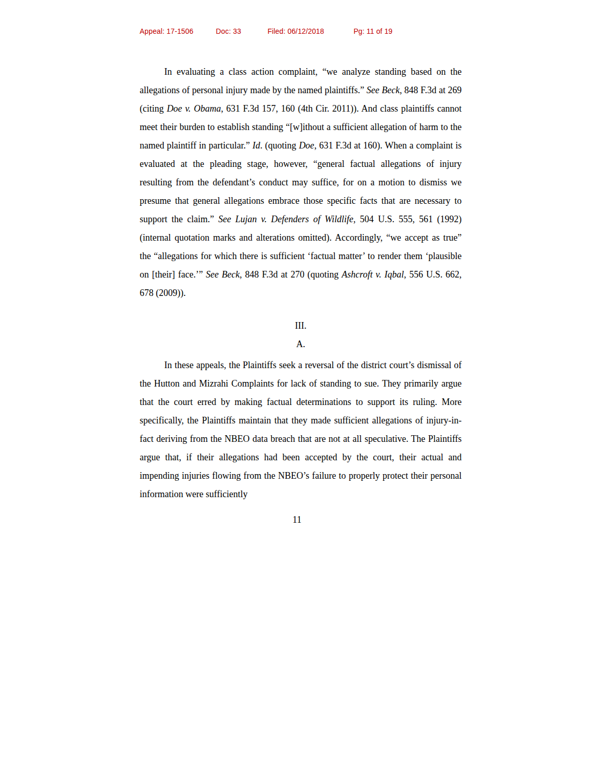Appeal: 17-1506 Doc: 33 Filed: 06/12/2018 Pg: 11 of 19
In evaluating a class action complaint, “we analyze standing based on the allegations of personal injury made by the named plaintiffs.” See Beck, 848 F.3d at 269 (citing Doe v. Obama, 631 F.3d 157, 160 (4th Cir. 2011)). And class plaintiffs cannot meet their burden to establish standing “[w]ithout a sufficient allegation of harm to the named plaintiff in particular.” Id. (quoting Doe, 631 F.3d at 160). When a complaint is evaluated at the pleading stage, however, “general factual allegations of injury resulting from the defendant’s conduct may suffice, for on a motion to dismiss we presume that general allegations embrace those specific facts that are necessary to support the claim.” See Lujan v. Defenders of Wildlife, 504 U.S. 555, 561 (1992) (internal quotation marks and alterations omitted). Accordingly, “we accept as true” the “allegations for which there is sufficient ‘factual matter’ to render them ‘plausible on [their] face.’” See Beck, 848 F.3d at 270 (quoting Ashcroft v. Iqbal, 556 U.S. 662, 678 (2009)).
III.
A.
In these appeals, the Plaintiffs seek a reversal of the district court’s dismissal of the Hutton and Mizrahi Complaints for lack of standing to sue. They primarily argue that the court erred by making factual determinations to support its ruling. More specifically, the Plaintiffs maintain that they made sufficient allegations of injury-in-fact deriving from the NBEO data breach that are not at all speculative. The Plaintiffs argue that, if their allegations had been accepted by the court, their actual and impending injuries flowing from the NBEO’s failure to properly protect their personal information were sufficiently
11